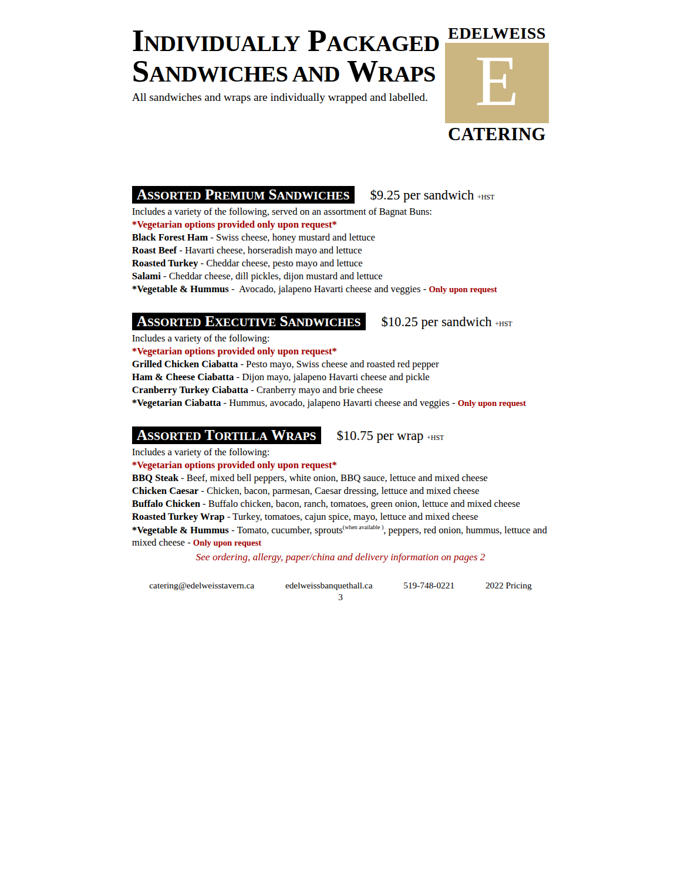INDIVIDUALLY PACKAGED
SANDWICHES AND WRAPS
All sandwiches and wraps are individually wrapped and labelled.
EDELWEISS
E
CATERING
ASSORTED PREMIUM SANDWICHES $9.25 per sandwich +HST
Includes a variety of the following, served on an assortment of Bagnat Buns:
*Vegetarian options provided only upon request*
Black Forest Ham - Swiss cheese, honey mustard and lettuce
Roast Beef - Havarti cheese, horseradish mayo and lettuce
Roasted Turkey - Cheddar cheese, pesto mayo and lettuce
Salami - Cheddar cheese, dill pickles, dijon mustard and lettuce
*Vegetable & Hummus - Avocado, jalapeno Havarti cheese and veggies - Only upon request
ASSORTED EXECUTIVE SANDWICHES $10.25 per sandwich +HST
Includes a variety of the following:
*Vegetarian options provided only upon request*
Grilled Chicken Ciabatta - Pesto mayo, Swiss cheese and roasted red pepper
Ham & Cheese Ciabatta - Dijon mayo, jalapeno Havarti cheese and pickle
Cranberry Turkey Ciabatta - Cranberry mayo and brie cheese
*Vegetarian Ciabatta - Hummus, avocado, jalapeno Havarti cheese and veggies - Only upon request
ASSORTED TORTILLA WRAPS $10.75 per wrap +HST
Includes a variety of the following:
*Vegetarian options provided only upon request*
BBQ Steak - Beef, mixed bell peppers, white onion, BBQ sauce, lettuce and mixed cheese
Chicken Caesar - Chicken, bacon, parmesan, Caesar dressing, lettuce and mixed cheese
Buffalo Chicken - Buffalo chicken, bacon, ranch, tomatoes, green onion, lettuce and mixed cheese
Roasted Turkey Wrap - Turkey, tomatoes, cajun spice, mayo, lettuce and mixed cheese
*Vegetable & Hummus - Tomato, cucumber, sprouts(when available ), peppers, red onion, hummus, lettuce and mixed cheese - Only upon request
See ordering, allergy, paper/china and delivery information on pages 2
catering@edelweisstavern.ca edelweissbanquethall.ca 519-748-0221 2022 Pricing
3